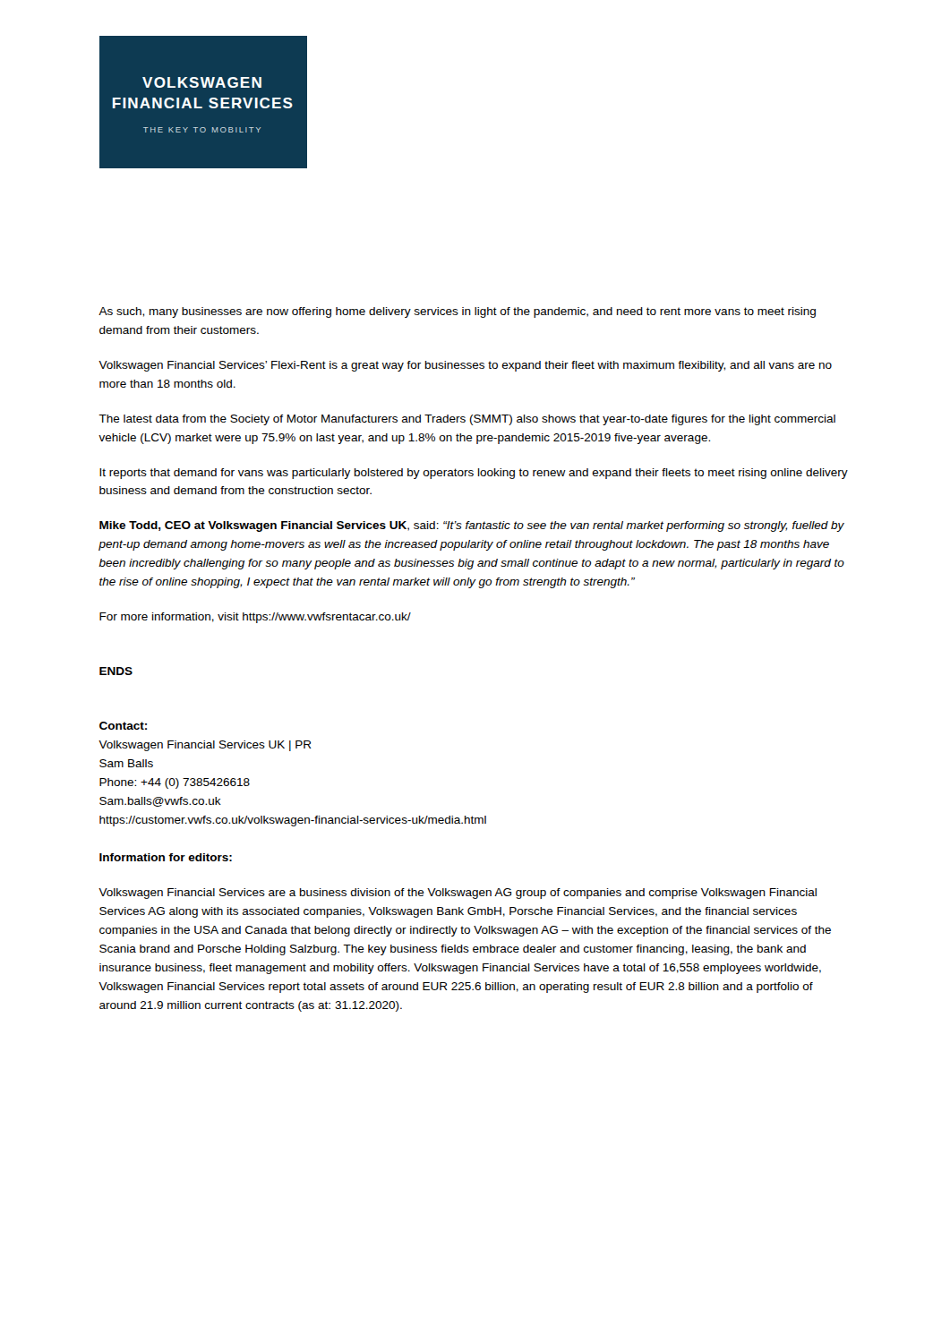VOLKSWAGEN
FINANCIAL SERVICES
THE KEY TO MOBILITY
As such, many businesses are now offering home delivery services in light of the pandemic, and need to rent more vans to meet rising demand from their customers.
Volkswagen Financial Services’ Flexi-Rent is a great way for businesses to expand their fleet with maximum flexibility, and all vans are no more than 18 months old.
The latest data from the Society of Motor Manufacturers and Traders (SMMT) also shows that year-to-date figures for the light commercial vehicle (LCV) market were up 75.9% on last year, and up 1.8% on the pre-pandemic 2015-2019 five-year average.
It reports that demand for vans was particularly bolstered by operators looking to renew and expand their fleets to meet rising online delivery business and demand from the construction sector.
Mike Todd, CEO at Volkswagen Financial Services UK, said: “It’s fantastic to see the van rental market performing so strongly, fuelled by pent-up demand among home-movers as well as the increased popularity of online retail throughout lockdown. The past 18 months have been incredibly challenging for so many people and as businesses big and small continue to adapt to a new normal, particularly in regard to the rise of online shopping, I expect that the van rental market will only go from strength to strength.”
For more information, visit https://www.vwfsrentacar.co.uk/
ENDS
Contact:
Volkswagen Financial Services UK | PR
Sam Balls
Phone: +44 (0) 7385426618
Sam.balls@vwfs.co.uk
https://customer.vwfs.co.uk/volkswagen-financial-services-uk/media.html
Information for editors:
Volkswagen Financial Services are a business division of the Volkswagen AG group of companies and comprise Volkswagen Financial Services AG along with its associated companies, Volkswagen Bank GmbH, Porsche Financial Services, and the financial services companies in the USA and Canada that belong directly or indirectly to Volkswagen AG – with the exception of the financial services of the Scania brand and Porsche Holding Salzburg. The key business fields embrace dealer and customer financing, leasing, the bank and insurance business, fleet management and mobility offers. Volkswagen Financial Services have a total of 16,558 employees worldwide, Volkswagen Financial Services report total assets of around EUR 225.6 billion, an operating result of EUR 2.8 billion and a portfolio of around 21.9 million current contracts (as at: 31.12.2020).